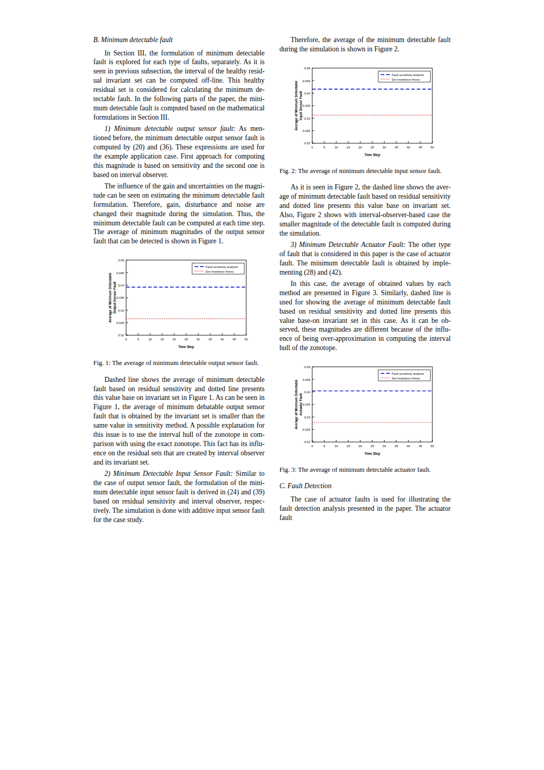B. Minimum detectable fault
In Section III, the formulation of minimum detectable fault is explored for each type of faults, separately. As it is seen in previous subsection, the interval of the healthy residual invariant set can be computed off-line. This healthy residual set is considered for calculating the minimum detectable fault. In the following parts of the paper, the minimum detectable fault is computed based on the mathematical formulations in Section III.
1) Minimum detectable output sensor fault: As mentioned before, the minimum detectable output sensor fault is computed by (20) and (36). These expressions are used for the example application case. First approach for computing this magnitude is based on sensitivity and the second one is based on interval observer.
The influence of the gain and uncertainties on the magnitude can be seen on estimating the minimum detectable fault formulation. Therefore, gain, disturbance and noise are changed their magnitude during the simulation. Thus, the minimum detectable fault can be computed at each time step. The average of minimum magnitudes of the output sensor fault that can be detected is shown in Figure 1.
0.02 0.025 0.03 0.035 0.04 0.045 0.05 0 5 10 15 20 25 30 35 40 45 50 Time Step Average of Minimum Detectable Output Sensor Fault Fault sensitivity analysis Set invariance theory
Fig. 1: The average of minimum detectable output sensor fault.
Dashed line shows the average of minimum detectable fault based on residual sensitivity and dotted line presents this value base on invariant set in Figure 1. As can be seen in Figure 1, the average of minimum debatable output sensor fault that is obtained by the invariant set is smaller than the same value in sensitivity method. A possible explanation for this issue is to use the interval hull of the zonotope in comparison with using the exact zonotope. This fact has its influence on the residual sets that are created by interval observer and its invariant set.
2) Minimum Detectable Input Sensor Fault: Similar to the case of output sensor fault, the formulation of the minimum detectable input sensor fault is derived in (24) and (39) based on residual sensitivity and interval observer, respectively. The simulation is done with additive input sensor fault for the case study.
Therefore, the average of the minimum detectable fault during the simulation is shown in Figure 2.
0.02 0.025 0.03 0.035 0.04 0.045 0.06 0 5 10 16 20 25 30 35 40 45 50 Time Step Average of Minimum Detectable Input Sensor Fault Fault sensitivity analysis Set invariance theory
Fig. 2: The average of minimum detectable input sensor fault.
As it is seen in Figure 2, the dashed line shows the average of minimum detectable fault based on residual sensitivity and dotted line presents this value base on invariant set. Also, Figure 2 shows with interval-observer-based case the smaller magnitude of the detectable fault is computed during the simulation.
3) Minimum Detectable Actuator Fault: The other type of fault that is considered in this paper is the case of actuator fault. The minimum detectable fault is obtained by implementing (28) and (42).
In this case, the average of obtained values by each method are presented in Figure 3. Similarly, dashed line is used for showing the average of minimum detectable fault based on residual sensitivity and dotted line presents this value base-on invariant set in this case. As it can be observed, these magnitudes are different because of the influence of being over-approximation in computing the interval hull of the zonotope.
0.02 0.025 0.03 0.035 0.04 0.045 0.05 0 6 10 15 20 25 30 35 40 45 50 Time Step Average of Minimum Detectable Actuator Fault Fault sensitivity analysis Set invariance theory
Fig. 3: The average of minimum detectable actuator fault.
C. Fault Detection
The case of actuator faults is used for illustrating the fault detection analysis presented in the paper. The actuator fault